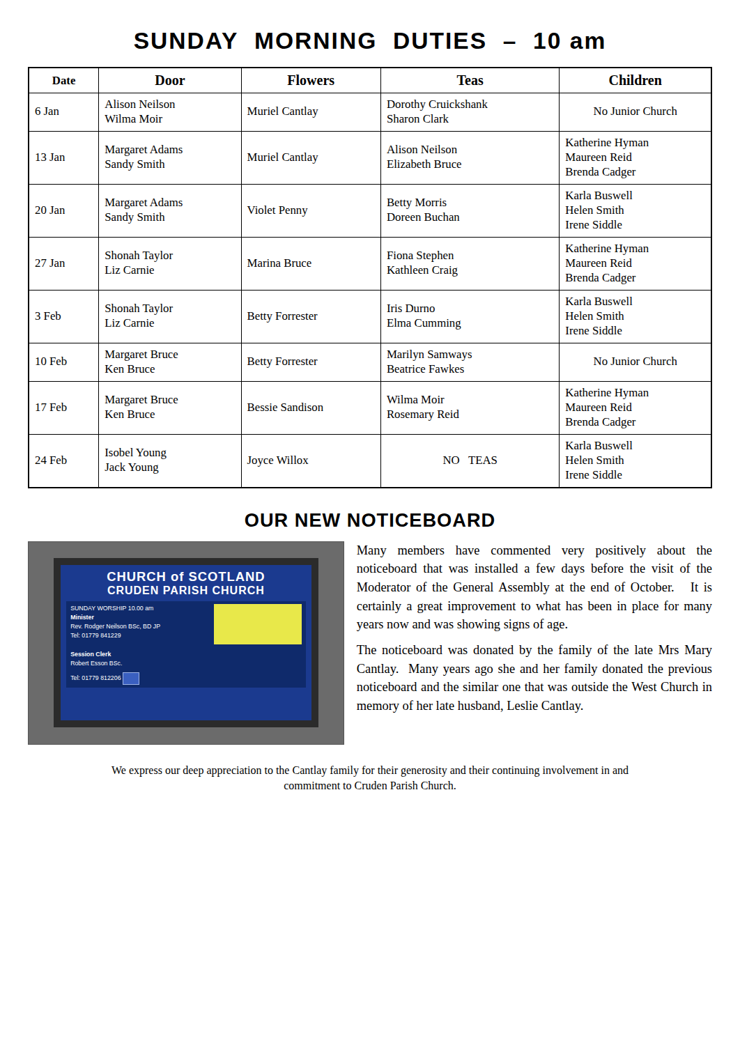SUNDAY MORNING DUTIES – 10 am
| Date | Door | Flowers | Teas | Children |
| --- | --- | --- | --- | --- |
| 6 Jan | Alison Neilson Wilma Moir | Muriel Cantlay | Dorothy Cruickshank Sharon Clark | No Junior Church |
| 13 Jan | Margaret Adams Sandy Smith | Muriel Cantlay | Alison Neilson Elizabeth Bruce | Katherine Hyman Maureen Reid Brenda Cadger |
| 20 Jan | Margaret Adams Sandy Smith | Violet Penny | Betty Morris Doreen Buchan | Karla Buswell Helen Smith Irene Siddle |
| 27 Jan | Shonah Taylor Liz Carnie | Marina Bruce | Fiona Stephen Kathleen Craig | Katherine Hyman Maureen Reid Brenda Cadger |
| 3 Feb | Shonah Taylor Liz Carnie | Betty Forrester | Iris Durno Elma Cumming | Karla Buswell Helen Smith Irene Siddle |
| 10 Feb | Margaret Bruce Ken Bruce | Betty Forrester | Marilyn Samways Beatrice Fawkes | No Junior Church |
| 17 Feb | Margaret Bruce Ken Bruce | Bessie Sandison | Wilma Moir Rosemary Reid | Katherine Hyman Maureen Reid Brenda Cadger |
| 24 Feb | Isobel Young Jack Young | Joyce Willox | NO TEAS | Karla Buswell Helen Smith Irene Siddle |
OUR NEW NOTICEBOARD
CHURCH of SCOTLAND
CRUDEN PARISH CHURCH
SUNDAY WORSHIP 10.00 am
Minister
Rev. Rodger Neilson BSc, BD JP
Tel: 01779 841229
Session Clerk
Robert Esson BSc.
Tel: 01779 812206
Many members have commented very positively about the noticeboard that was installed a few days before the visit of the Moderator of the General Assembly at the end of October. It is certainly a great improvement to what has been in place for many years now and was showing signs of age.
The noticeboard was donated by the family of the late Mrs Mary Cantlay. Many years ago she and her family donated the previous noticeboard and the similar one that was outside the West Church in memory of her late husband, Leslie Cantlay.
We express our deep appreciation to the Cantlay family for their generosity and their continuing involvement in and commitment to Cruden Parish Church.